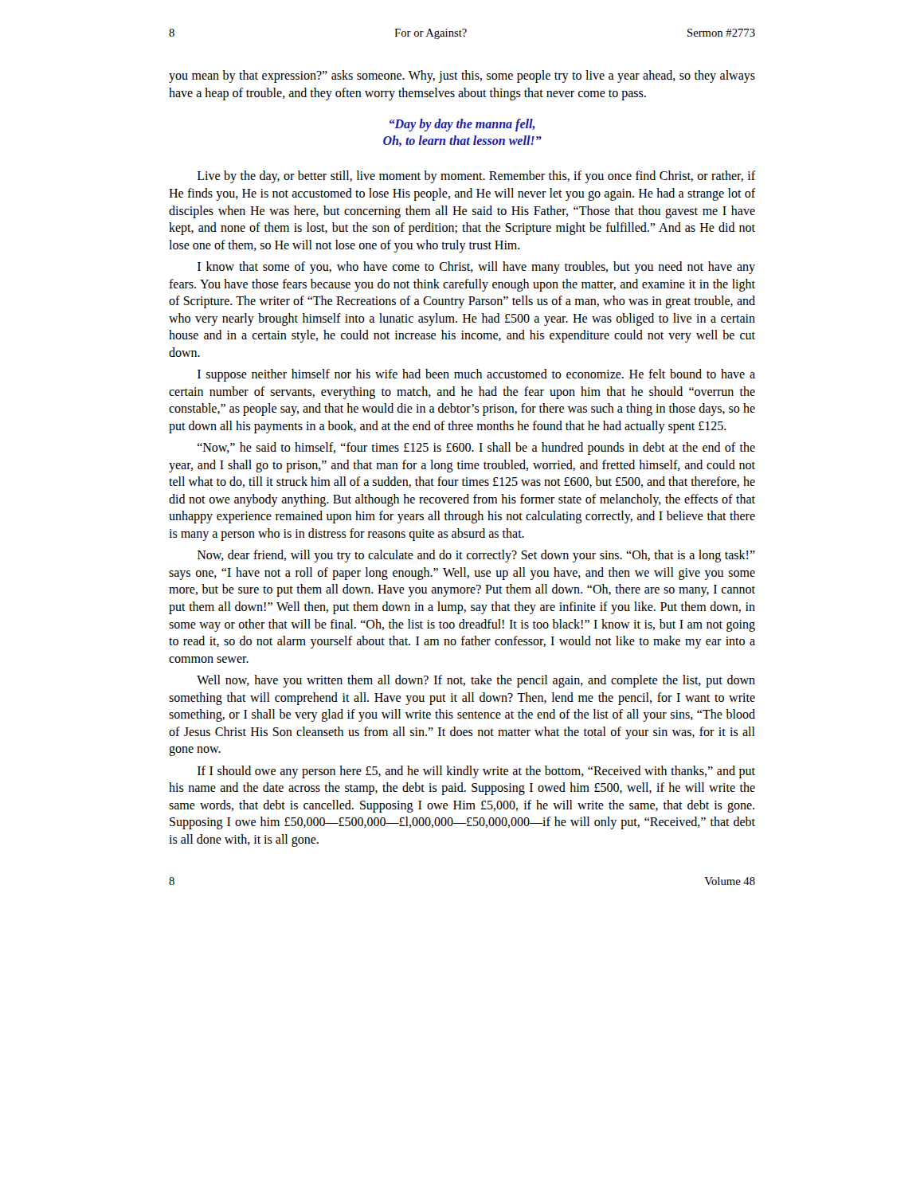8 For or Against? Sermon #2773
you mean by that expression?” asks someone. Why, just this, some people try to live a year ahead, so they always have a heap of trouble, and they often worry themselves about things that never come to pass.
“Day by day the manna fell,
Oh, to learn that lesson well!”
Live by the day, or better still, live moment by moment. Remember this, if you once find Christ, or rather, if He finds you, He is not accustomed to lose His people, and He will never let you go again. He had a strange lot of disciples when He was here, but concerning them all He said to His Father, “Those that thou gavest me I have kept, and none of them is lost, but the son of perdition; that the Scripture might be fulfilled.” And as He did not lose one of them, so He will not lose one of you who truly trust Him.
I know that some of you, who have come to Christ, will have many troubles, but you need not have any fears. You have those fears because you do not think carefully enough upon the matter, and examine it in the light of Scripture. The writer of “The Recreations of a Country Parson” tells us of a man, who was in great trouble, and who very nearly brought himself into a lunatic asylum. He had £500 a year. He was obliged to live in a certain house and in a certain style, he could not increase his income, and his expenditure could not very well be cut down.
I suppose neither himself nor his wife had been much accustomed to economize. He felt bound to have a certain number of servants, everything to match, and he had the fear upon him that he should “overrun the constable,” as people say, and that he would die in a debtor’s prison, for there was such a thing in those days, so he put down all his payments in a book, and at the end of three months he found that he had actually spent £125.
“Now,” he said to himself, “four times £125 is £600. I shall be a hundred pounds in debt at the end of the year, and I shall go to prison,” and that man for a long time troubled, worried, and fretted himself, and could not tell what to do, till it struck him all of a sudden, that four times £125 was not £600, but £500, and that therefore, he did not owe anybody anything. But although he recovered from his former state of melancholy, the effects of that unhappy experience remained upon him for years all through his not calculating correctly, and I believe that there is many a person who is in distress for reasons quite as absurd as that.
Now, dear friend, will you try to calculate and do it correctly? Set down your sins. “Oh, that is a long task!” says one, “I have not a roll of paper long enough.” Well, use up all you have, and then we will give you some more, but be sure to put them all down. Have you anymore? Put them all down. “Oh, there are so many, I cannot put them all down!” Well then, put them down in a lump, say that they are infinite if you like. Put them down, in some way or other that will be final. “Oh, the list is too dreadful! It is too black!” I know it is, but I am not going to read it, so do not alarm yourself about that. I am no father confessor, I would not like to make my ear into a common sewer.
Well now, have you written them all down? If not, take the pencil again, and complete the list, put down something that will comprehend it all. Have you put it all down? Then, lend me the pencil, for I want to write something, or I shall be very glad if you will write this sentence at the end of the list of all your sins, “The blood of Jesus Christ His Son cleanseth us from all sin.” It does not matter what the total of your sin was, for it is all gone now.
If I should owe any person here £5, and he will kindly write at the bottom, “Received with thanks,” and put his name and the date across the stamp, the debt is paid. Supposing I owed him £500, well, if he will write the same words, that debt is cancelled. Supposing I owe Him £5,000, if he will write the same, that debt is gone. Supposing I owe him £50,000—£500,000—£l,000,000—£50,000,000—if he will only put, “Received,” that debt is all done with, it is all gone.
8 Volume 48